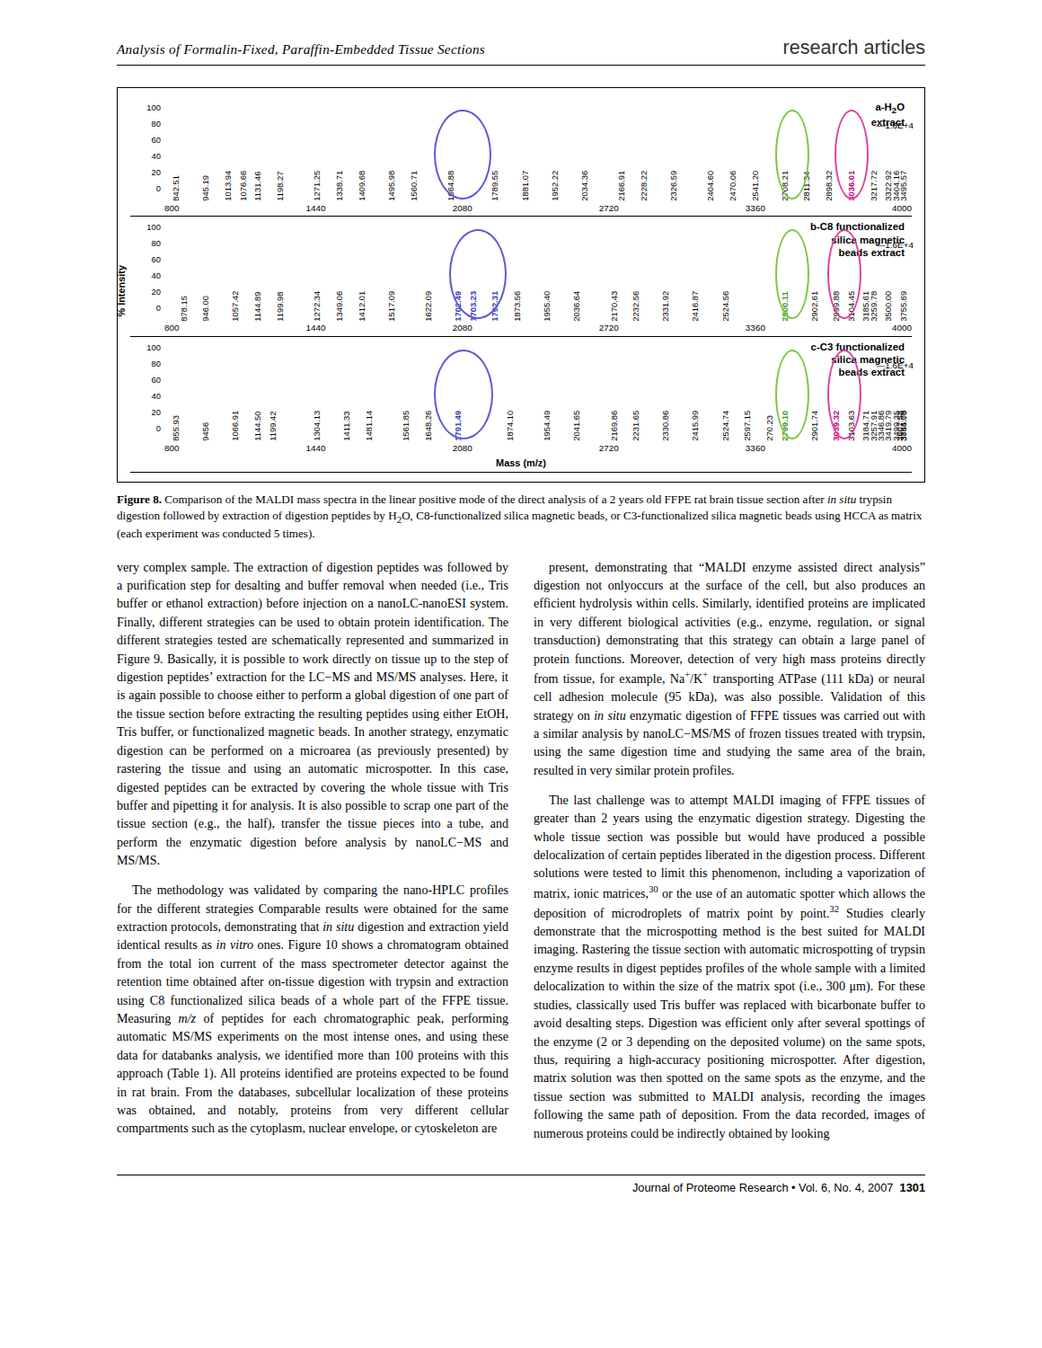Analysis of Formalin-Fixed, Paraffin-Embedded Tissue Sections
research articles
% Intensity
a-H2O
extract
—1.6E+4
100806040200
842.51 945.19 1013.94 1076.66 1131.46 1198.27 1271.25 1338.71 1409.68 1495.98 1560.71 1664.88 1789.55 1881.07 1952.22 2034.36 2166.91 2228.22 2326.59 2404.60 2470.06 2541.20 2708.21 2811.34 2898.32 3036.01 3217.72 3322.92 3404.16 3495.57
80014402080272033604000
b-C8 functionalized
silica magnetic
beads extract
—1.6E+4
100806040200
878.15 946.00 1057.42 1144.89 1199.98 1272.34 1349.06 1412.01 1517.09 1622.09 1702.49 1703.23 1792.31 1873.56 1955.40 2036.64 2170.43 2232.56 2331.92 2416.87 2524.56 2800.11 2902.61 2999.88 3104.45 3185.61 3259.78 3500.00 3755.69
80014402080272033604000
c-C3 functionalized
silica magnetic
beads extract
—1.6E+4
100806040200
855.93 9456 1066.91 1144.50 1199.42 1304.13 1411.33 1481.14 1561.85 1648.26 1791.49 1874.10 1954.49 2041.65 2169.86 2231.65 2330.86 2415.99 2524.74 2597.15 2799.10 270.23 2901.74 3039.32 3103.63 3184.71 3257.91 3346.86 3419.79 3499.35 3607.58 3754.79 3845.08
80014402080272033604000
Mass (m/z)
Figure 8. Comparison of the MALDI mass spectra in the linear positive mode of the direct analysis of a 2 years old FFPE rat brain tissue section after in situ trypsin digestion followed by extraction of digestion peptides by H2O, C8-functionalized silica magnetic beads, or C3-functionalized silica magnetic beads using HCCA as matrix (each experiment was conducted 5 times).
very complex sample. The extraction of digestion peptides was followed by a purification step for desalting and buffer removal when needed (i.e., Tris buffer or ethanol extraction) before injection on a nanoLC-nanoESI system. Finally, different strategies can be used to obtain protein identification. The different strategies tested are schematically represented and summarized in Figure 9. Basically, it is possible to work directly on tissue up to the step of digestion peptides’ extraction for the LC−MS and MS/MS analyses. Here, it is again possible to choose either to perform a global digestion of one part of the tissue section before extracting the resulting peptides using either EtOH, Tris buffer, or functionalized magnetic beads. In another strategy, enzymatic digestion can be performed on a microarea (as previously presented) by rastering the tissue and using an automatic microspotter. In this case, digested peptides can be extracted by covering the whole tissue with Tris buffer and pipetting it for analysis. It is also possible to scrap one part of the tissue section (e.g., the half), transfer the tissue pieces into a tube, and perform the enzymatic digestion before analysis by nanoLC−MS and MS/MS.
The methodology was validated by comparing the nano-HPLC profiles for the different strategies Comparable results were obtained for the same extraction protocols, demonstrating that in situ digestion and extraction yield identical results as in vitro ones. Figure 10 shows a chromatogram obtained from the total ion current of the mass spectrometer detector against the retention time obtained after on-tissue digestion with trypsin and extraction using C8 functionalized silica beads of a whole part of the FFPE tissue. Measuring m/z of peptides for each chromatographic peak, performing automatic MS/MS experiments on the most intense ones, and using these data for databanks analysis, we identified more than 100 proteins with this approach (Table 1). All proteins identified are proteins expected to be found in rat brain. From the databases, subcellular localization of these proteins was obtained, and notably, proteins from very different cellular compartments such as the cytoplasm, nuclear envelope, or cytoskeleton are
present, demonstrating that “MALDI enzyme assisted direct analysis” digestion not onlyoccurs at the surface of the cell, but also produces an efficient hydrolysis within cells. Similarly, identified proteins are implicated in very different biological activities (e.g., enzyme, regulation, or signal transduction) demonstrating that this strategy can obtain a large panel of protein functions. Moreover, detection of very high mass proteins directly from tissue, for example, Na+/K+ transporting ATPase (111 kDa) or neural cell adhesion molecule (95 kDa), was also possible. Validation of this strategy on in situ enzymatic digestion of FFPE tissues was carried out with a similar analysis by nanoLC−MS/MS of frozen tissues treated with trypsin, using the same digestion time and studying the same area of the brain, resulted in very similar protein profiles.
The last challenge was to attempt MALDI imaging of FFPE tissues of greater than 2 years using the enzymatic digestion strategy. Digesting the whole tissue section was possible but would have produced a possible delocalization of certain peptides liberated in the digestion process. Different solutions were tested to limit this phenomenon, including a vaporization of matrix, ionic matrices,30 or the use of an automatic spotter which allows the deposition of microdroplets of matrix point by point.32 Studies clearly demonstrate that the microspotting method is the best suited for MALDI imaging. Rastering the tissue section with automatic microspotting of trypsin enzyme results in digest peptides profiles of the whole sample with a limited delocalization to within the size of the matrix spot (i.e., 300 μm). For these studies, classically used Tris buffer was replaced with bicarbonate buffer to avoid desalting steps. Digestion was efficient only after several spottings of the enzyme (2 or 3 depending on the deposited volume) on the same spots, thus, requiring a high-accuracy positioning microspotter. After digestion, matrix solution was then spotted on the same spots as the enzyme, and the tissue section was submitted to MALDI analysis, recording the images following the same path of deposition. From the data recorded, images of numerous proteins could be indirectly obtained by looking
Journal of Proteome Research • Vol. 6, No. 4, 2007 1301